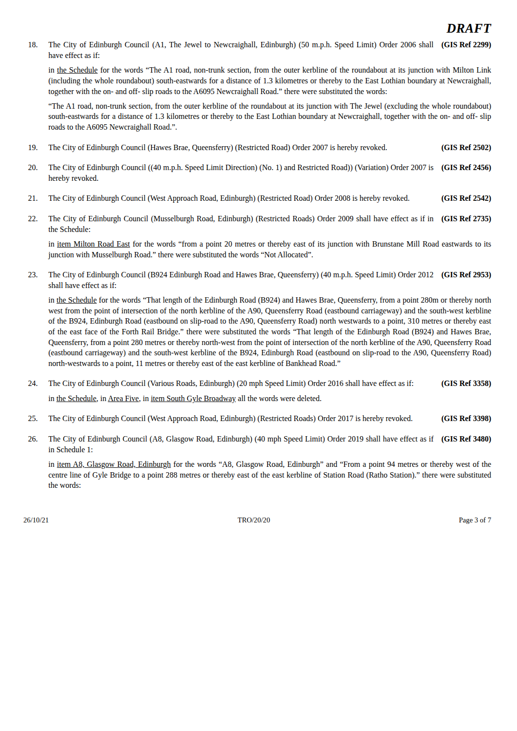DRAFT
(GIS Ref 2299)
The City of Edinburgh Council (A1, The Jewel to Newcraighall, Edinburgh) (50 m.p.h. Speed Limit) Order 2006 shall have effect as if:
in the Schedule for the words “The A1 road, non-trunk section, from the outer kerbline of the roundabout at its junction with Milton Link (including the whole roundabout) south-eastwards for a distance of 1.3 kilometres or thereby to the East Lothian boundary at Newcraighall, together with the on- and off- slip roads to the A6095 Newcraighall Road.” there were substituted the words:
“The A1 road, non-trunk section, from the outer kerbline of the roundabout at its junction with The Jewel (excluding the whole roundabout) south-eastwards for a distance of 1.3 kilometres or thereby to the East Lothian boundary at Newcraighall, together with the on- and off- slip roads to the A6095 Newcraighall Road.”.
(GIS Ref 2502)
The City of Edinburgh Council (Hawes Brae, Queensferry) (Restricted Road) Order 2007 is hereby revoked.
(GIS Ref 2456)
The City of Edinburgh Council ((40 m.p.h. Speed Limit Direction) (No. 1) and Restricted Road)) (Variation) Order 2007 is hereby revoked.
(GIS Ref 2542)
The City of Edinburgh Council (West Approach Road, Edinburgh) (Restricted Road) Order 2008 is hereby revoked.
(GIS Ref 2735)
The City of Edinburgh Council (Musselburgh Road, Edinburgh) (Restricted Roads) Order 2009 shall have effect as if in the Schedule:
in item Milton Road East for the words “from a point 20 metres or thereby east of its junction with Brunstane Mill Road eastwards to its junction with Musselburgh Road.” there were substituted the words “Not Allocated”.
(GIS Ref 2953)
The City of Edinburgh Council (B924 Edinburgh Road and Hawes Brae, Queensferry) (40 m.p.h. Speed Limit) Order 2012 shall have effect as if:
in the Schedule for the words “That length of the Edinburgh Road (B924) and Hawes Brae, Queensferry, from a point 280m or thereby north west from the point of intersection of the north kerbline of the A90, Queensferry Road (eastbound carriageway) and the south-west kerbline of the B924, Edinburgh Road (eastbound on slip-road to the A90, Queensferry Road) north westwards to a point, 310 metres or thereby east of the east face of the Forth Rail Bridge.” there were substituted the words “That length of the Edinburgh Road (B924) and Hawes Brae, Queensferry, from a point 280 metres or thereby north-west from the point of intersection of the north kerbline of the A90, Queensferry Road (eastbound carriageway) and the south-west kerbline of the B924, Edinburgh Road (eastbound on slip-road to the A90, Queensferry Road) north-westwards to a point, 11 metres or thereby east of the east kerbline of Bankhead Road.”
(GIS Ref 3358)
The City of Edinburgh Council (Various Roads, Edinburgh) (20 mph Speed Limit) Order 2016 shall have effect as if:
in the Schedule, in Area Five, in item South Gyle Broadway all the words were deleted.
(GIS Ref 3398)
The City of Edinburgh Council (West Approach Road, Edinburgh) (Restricted Roads) Order 2017 is hereby revoked.
(GIS Ref 3480)
The City of Edinburgh Council (A8, Glasgow Road, Edinburgh) (40 mph Speed Limit) Order 2019 shall have effect as if in Schedule 1:
in item A8, Glasgow Road, Edinburgh for the words “A8, Glasgow Road, Edinburgh” and “From a point 94 metres or thereby west of the centre line of Gyle Bridge to a point 288 metres or thereby east of the east kerbline of Station Road (Ratho Station).” there were substituted the words:
26/10/21 TRO/20/20 Page 3 of 7